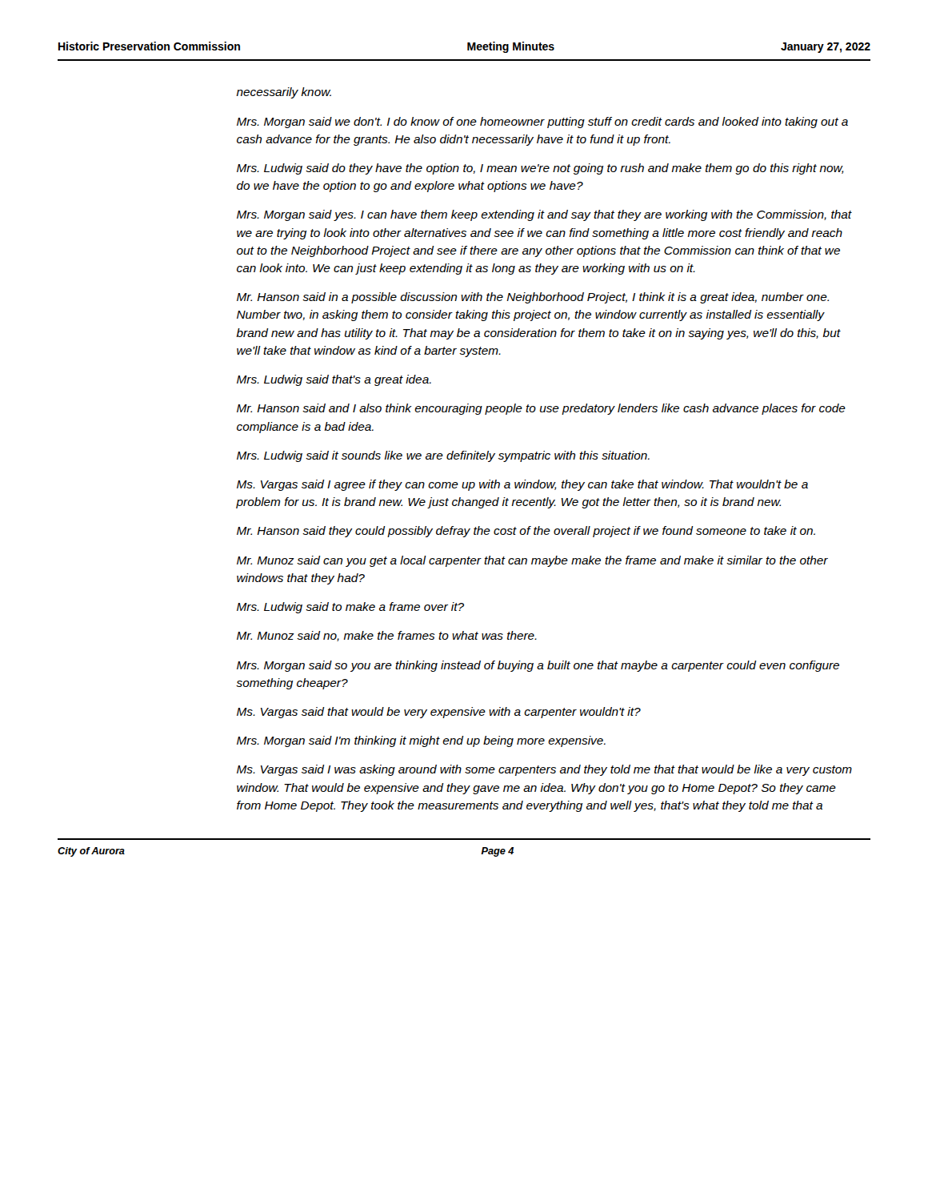Historic Preservation Commission
Meeting Minutes
January 27, 2022
necessarily know.
Mrs. Morgan said we don't. I do know of one homeowner putting stuff on credit cards and looked into taking out a cash advance for the grants. He also didn't necessarily have it to fund it up front.
Mrs. Ludwig said do they have the option to, I mean we're not going to rush and make them go do this right now, do we have the option to go and explore what options we have?
Mrs. Morgan said yes. I can have them keep extending it and say that they are working with the Commission, that we are trying to look into other alternatives and see if we can find something a little more cost friendly and reach out to the Neighborhood Project and see if there are any other options that the Commission can think of that we can look into. We can just keep extending it as long as they are working with us on it.
Mr. Hanson said in a possible discussion with the Neighborhood Project, I think it is a great idea, number one. Number two, in asking them to consider taking this project on, the window currently as installed is essentially brand new and has utility to it. That may be a consideration for them to take it on in saying yes, we'll do this, but we'll take that window as kind of a barter system.
Mrs. Ludwig said that's a great idea.
Mr. Hanson said and I also think encouraging people to use predatory lenders like cash advance places for code compliance is a bad idea.
Mrs. Ludwig said it sounds like we are definitely sympatric with this situation.
Ms. Vargas said I agree if they can come up with a window, they can take that window. That wouldn't be a problem for us. It is brand new. We just changed it recently. We got the letter then, so it is brand new.
Mr. Hanson said they could possibly defray the cost of the overall project if we found someone to take it on.
Mr. Munoz said can you get a local carpenter that can maybe make the frame and make it similar to the other windows that they had?
Mrs. Ludwig said to make a frame over it?
Mr. Munoz said no, make the frames to what was there.
Mrs. Morgan said so you are thinking instead of buying a built one that maybe a carpenter could even configure something cheaper?
Ms. Vargas said that would be very expensive with a carpenter wouldn't it?
Mrs. Morgan said I'm thinking it might end up being more expensive.
Ms. Vargas said I was asking around with some carpenters and they told me that that would be like a very custom window. That would be expensive and they gave me an idea. Why don't you go to Home Depot? So they came from Home Depot. They took the measurements and everything and well yes, that's what they told me that a
City of Aurora
Page 4